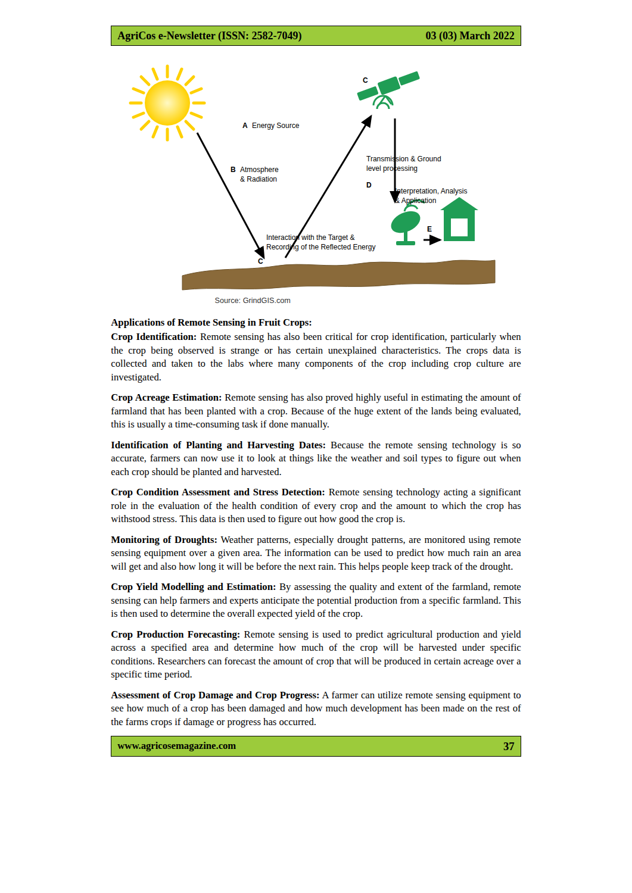AgriCos e-Newsletter (ISSN: 2582-7049) 03 (03) March 2022
A Energy Source B Atmosphere & Radiation C Transmission & Ground level processing D Interpretation, Analysis & Application E Interaction with the Target & Recording of the Reflected Energy C
Source: GrindGIS.com
Applications of Remote Sensing in Fruit Crops:
Crop Identification: Remote sensing has also been critical for crop identification, particularly when the crop being observed is strange or has certain unexplained characteristics. The crops data is collected and taken to the labs where many components of the crop including crop culture are investigated.
Crop Acreage Estimation: Remote sensing has also proved highly useful in estimating the amount of farmland that has been planted with a crop. Because of the huge extent of the lands being evaluated, this is usually a time-consuming task if done manually.
Identification of Planting and Harvesting Dates: Because the remote sensing technology is so accurate, farmers can now use it to look at things like the weather and soil types to figure out when each crop should be planted and harvested.
Crop Condition Assessment and Stress Detection: Remote sensing technology acting a significant role in the evaluation of the health condition of every crop and the amount to which the crop has withstood stress. This data is then used to figure out how good the crop is.
Monitoring of Droughts: Weather patterns, especially drought patterns, are monitored using remote sensing equipment over a given area. The information can be used to predict how much rain an area will get and also how long it will be before the next rain. This helps people keep track of the drought.
Crop Yield Modelling and Estimation: By assessing the quality and extent of the farmland, remote sensing can help farmers and experts anticipate the potential production from a specific farmland. This is then used to determine the overall expected yield of the crop.
Crop Production Forecasting: Remote sensing is used to predict agricultural production and yield across a specified area and determine how much of the crop will be harvested under specific conditions. Researchers can forecast the amount of crop that will be produced in certain acreage over a specific time period.
Assessment of Crop Damage and Crop Progress: A farmer can utilize remote sensing equipment to see how much of a crop has been damaged and how much development has been made on the rest of the farms crops if damage or progress has occurred.
www.agricosemagazine.com 37